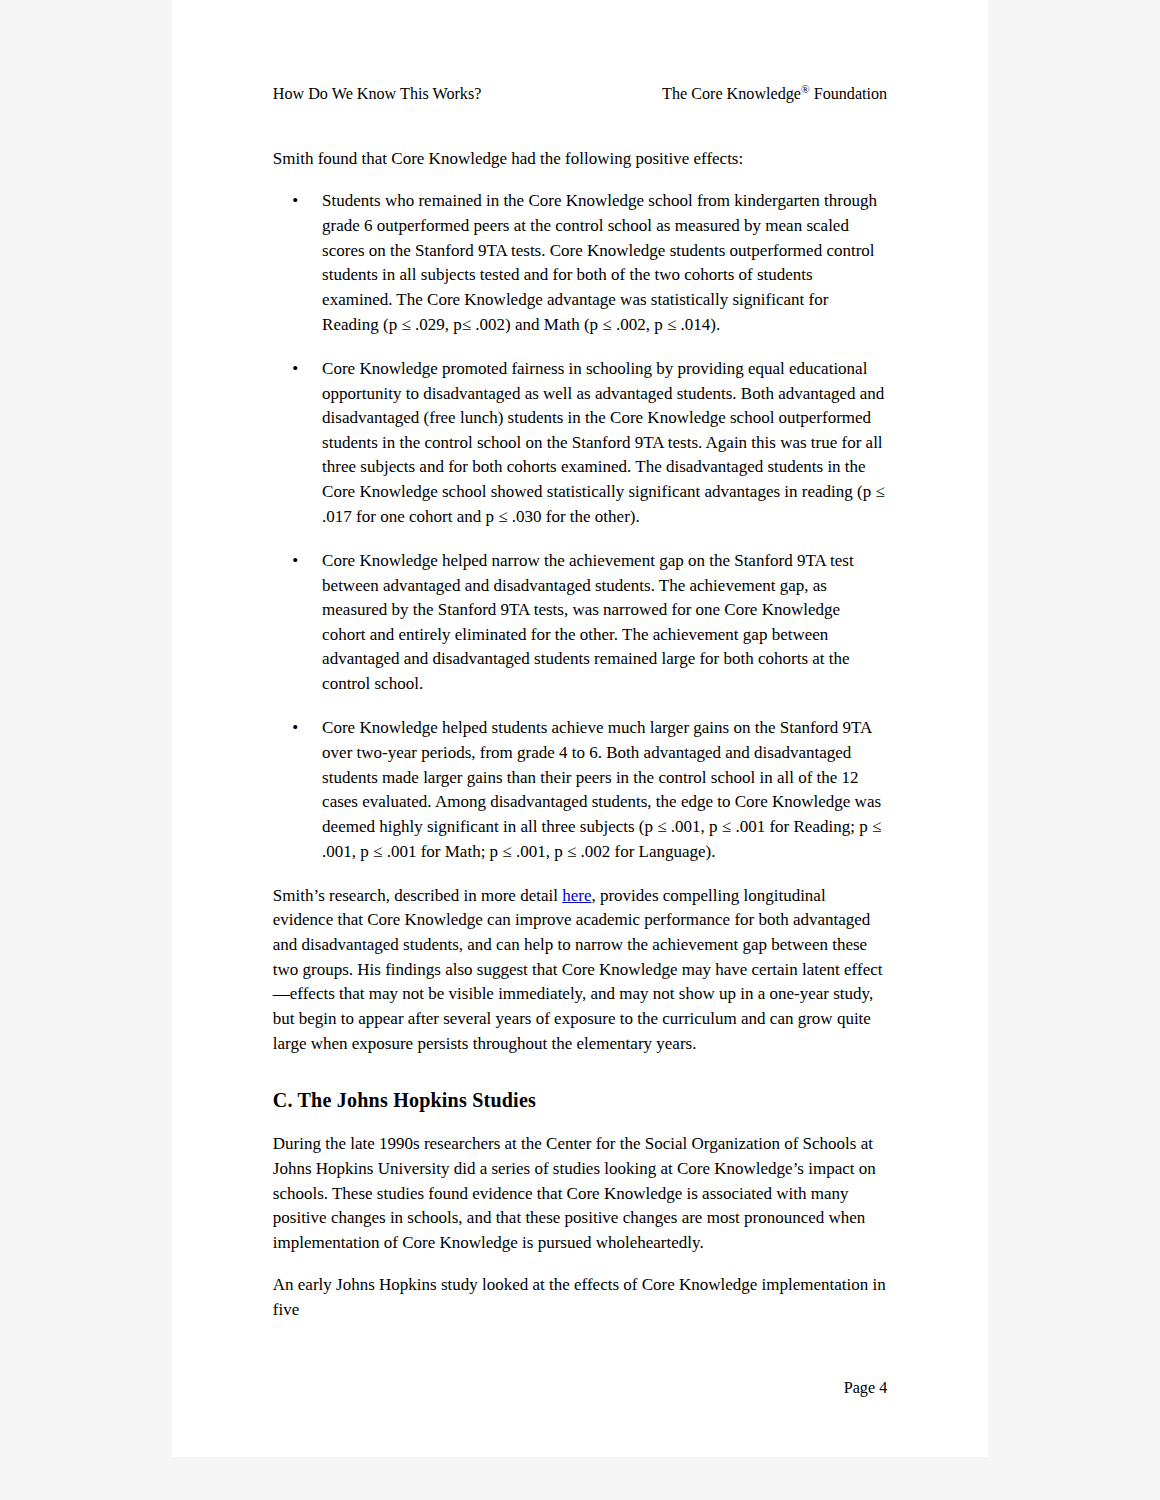How Do We Know This Works? The Core Knowledge® Foundation
Smith found that Core Knowledge had the following positive effects:
Students who remained in the Core Knowledge school from kindergarten through grade 6 outperformed peers at the control school as measured by mean scaled scores on the Stanford 9TA tests. Core Knowledge students outperformed control students in all subjects tested and for both of the two cohorts of students examined. The Core Knowledge advantage was statistically significant for Reading (p ≤ .029, p≤ .002) and Math (p ≤ .002, p ≤ .014).
Core Knowledge promoted fairness in schooling by providing equal educational opportunity to disadvantaged as well as advantaged students. Both advantaged and disadvantaged (free lunch) students in the Core Knowledge school outperformed students in the control school on the Stanford 9TA tests. Again this was true for all three subjects and for both cohorts examined. The disadvantaged students in the Core Knowledge school showed statistically significant advantages in reading (p ≤ .017 for one cohort and p ≤ .030 for the other).
Core Knowledge helped narrow the achievement gap on the Stanford 9TA test between advantaged and disadvantaged students. The achievement gap, as measured by the Stanford 9TA tests, was narrowed for one Core Knowledge cohort and entirely eliminated for the other. The achievement gap between advantaged and disadvantaged students remained large for both cohorts at the control school.
Core Knowledge helped students achieve much larger gains on the Stanford 9TA over two-year periods, from grade 4 to 6. Both advantaged and disadvantaged students made larger gains than their peers in the control school in all of the 12 cases evaluated. Among disadvantaged students, the edge to Core Knowledge was deemed highly significant in all three subjects (p ≤ .001, p ≤ .001 for Reading; p ≤ .001, p ≤ .001 for Math; p ≤ .001, p ≤ .002 for Language).
Smith’s research, described in more detail here, provides compelling longitudinal evidence that Core Knowledge can improve academic performance for both advantaged and disadvantaged students, and can help to narrow the achievement gap between these two groups. His findings also suggest that Core Knowledge may have certain latent effect—effects that may not be visible immediately, and may not show up in a one-year study, but begin to appear after several years of exposure to the curriculum and can grow quite large when exposure persists throughout the elementary years.
C. The Johns Hopkins Studies
During the late 1990s researchers at the Center for the Social Organization of Schools at Johns Hopkins University did a series of studies looking at Core Knowledge’s impact on schools. These studies found evidence that Core Knowledge is associated with many positive changes in schools, and that these positive changes are most pronounced when implementation of Core Knowledge is pursued wholeheartedly.
An early Johns Hopkins study looked at the effects of Core Knowledge implementation in five
Page 4